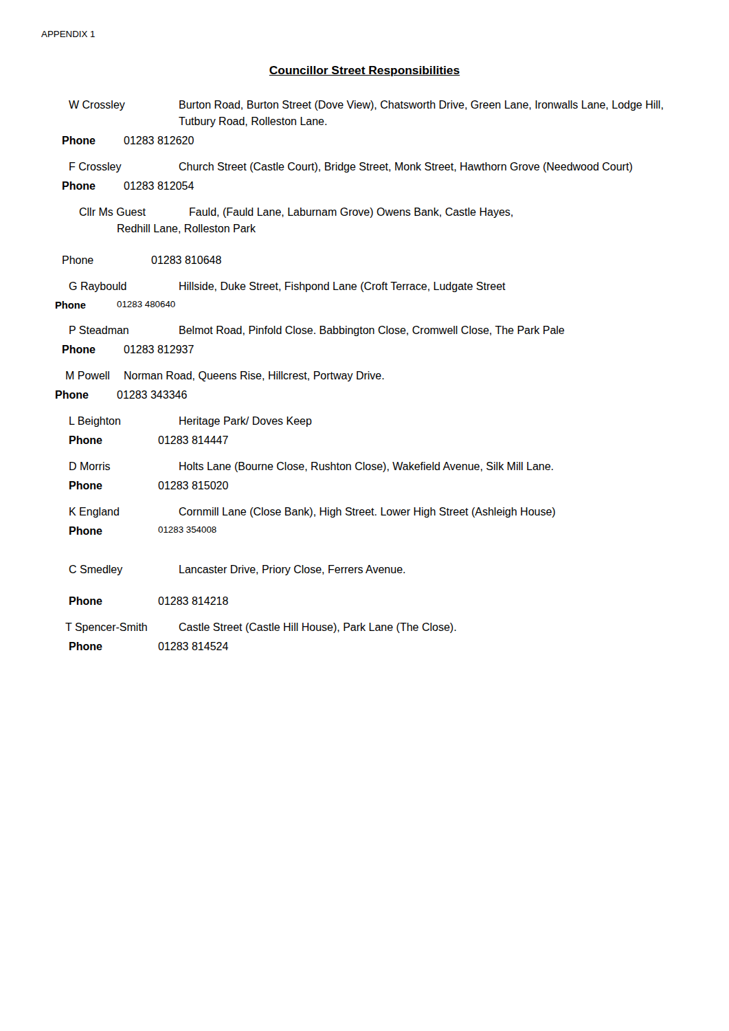APPENDIX 1
Councillor Street Responsibilities
W Crossley
Burton Road, Burton Street (Dove View), Chatsworth Drive, Green Lane, Ironwalls Lane, Lodge Hill, Tutbury Road, Rolleston Lane.
Phone
01283 812620
F Crossley
Church Street (Castle Court), Bridge Street, Monk Street, Hawthorn Grove (Needwood Court)
Phone
01283 812054
Cllr Ms Guest
Fauld, (Fauld Lane, Laburnam Grove) Owens Bank, Castle Hayes,
Redhill Lane, Rolleston Park
Phone
01283 810648
G Raybould
Hillside, Duke Street, Fishpond Lane (Croft Terrace, Ludgate Street
Phone
01283 480640
P Steadman
Belmot Road, Pinfold Close. Babbington Close, Cromwell Close, The Park Pale
Phone
01283 812937
M Powell
Norman Road, Queens Rise, Hillcrest, Portway Drive.
Phone
01283 343346
L Beighton
Heritage Park/ Doves Keep
Phone
01283 814447
D Morris
Holts Lane (Bourne Close, Rushton Close), Wakefield Avenue, Silk Mill Lane.
Phone
01283 815020
K England
Cornmill Lane (Close Bank), High Street. Lower High Street (Ashleigh House)
Phone
01283 354008
C Smedley
Lancaster Drive, Priory Close, Ferrers Avenue.
Phone
01283 814218
T Spencer-Smith
Castle Street (Castle Hill House), Park Lane (The Close).
Phone
01283 814524